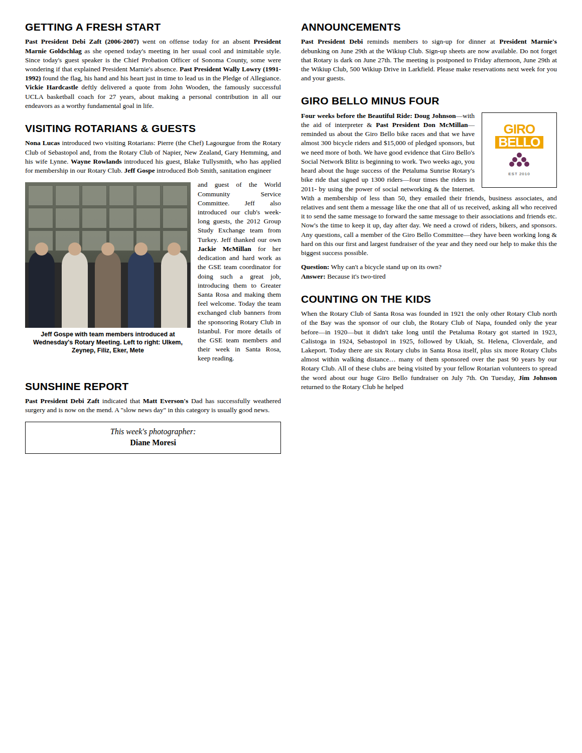Getting a Fresh Start
Past President Debi Zaft (2006-2007) went on offense today for an absent President Marnie Goldschlag as she opened today's meeting in her usual cool and inimitable style. Since today's guest speaker is the Chief Probation Officer of Sonoma County, some were wondering if that explained President Marnie's absence. Past President Wally Lowry (1991-1992) found the flag, his hand and his heart just in time to lead us in the Pledge of Allegiance. Vickie Hardcastle deftly delivered a quote from John Wooden, the famously successful UCLA basketball coach for 27 years, about making a personal contribution in all our endeavors as a worthy fundamental goal in life.
Visiting Rotarians & Guests
Nona Lucas introduced two visiting Rotarians: Pierre (the Chef) Lagourgue from the Rotary Club of Sebastopol and, from the Rotary Club of Napier, New Zealand, Gary Hemming, and his wife Lynne. Wayne Rowlands introduced his guest, Blake Tullysmith, who has applied for membership in our Rotary Club. Jeff Gospe introduced Bob Smith, sanitation engineer
Jeff Gospe with team members introduced at Wednesday's Rotary Meeting. Left to right: Ulkem, Zeynep, Filiz, Eker, Mete
and guest of the World Community Service Committee. Jeff also introduced our club's week-long guests, the 2012 Group Study Exchange team from Turkey. Jeff thanked our own Jackie McMillan for her dedication and hard work as the GSE team coordinator for doing such a great job, introducing them to Greater Santa Rosa and making them feel welcome. Today the team exchanged club banners from the sponsoring Rotary Club in Istanbul. For more details of the GSE team members and their week in Santa Rosa, keep reading.
Sunshine Report
Past President Debi Zaft indicated that Matt Everson's Dad has successfully weathered surgery and is now on the mend. A "slow news day" in this category is usually good news.
This week's photographer:
Diane Moresi
Announcements
Past President Debi reminds members to sign-up for dinner at President Marnie's debunking on June 29th at the Wikiup Club. Sign-up sheets are now available. Do not forget that Rotary is dark on June 27th. The meeting is postponed to Friday afternoon, June 29th at the Wikiup Club, 500 Wikiup Drive in Larkfield. Please make reservations next week for you and your guests.
Giro Bello Minus Four
GIROBELLO
EST 2010
Four weeks before the Beautiful Ride: Doug Johnson—with the aid of interpreter & Past President Don McMillan—reminded us about the Giro Bello bike races and that we have almost 300 bicycle riders and $15,000 of pledged sponsors, but we need more of both. We have good evidence that Giro Bello's Social Network Blitz is beginning to work. Two weeks ago, you heard about the huge success of the Petaluma Sunrise Rotary's bike ride that signed up 1300 riders—four times the riders in 2011- by using the power of social networking & the Internet. With a membership of less than 50, they emailed their friends, business associates, and relatives and sent them a message like the one that all of us received, asking all who received it to send the same message to forward the same message to their associations and friends etc. Now's the time to keep it up, day after day. We need a crowd of riders, bikers, and sponsors. Any questions, call a member of the Giro Bello Committee—they have been working long & hard on this our first and largest fundraiser of the year and they need our help to make this the biggest success possible.
Question: Why can't a bicycle stand up on its own?
Answer: Because it's two-tired
Counting on the Kids
When the Rotary Club of Santa Rosa was founded in 1921 the only other Rotary Club north of the Bay was the sponsor of our club, the Rotary Club of Napa, founded only the year before—in 1920—but it didn't take long until the Petaluma Rotary got started in 1923, Calistoga in 1924, Sebastopol in 1925, followed by Ukiah, St. Helena, Cloverdale, and Lakeport. Today there are six Rotary clubs in Santa Rosa itself, plus six more Rotary Clubs almost within walking distance… many of them sponsored over the past 90 years by our Rotary Club. All of these clubs are being visited by your fellow Rotarian volunteers to spread the word about our huge Giro Bello fundraiser on July 7th. On Tuesday, Jim Johnson returned to the Rotary Club he helped